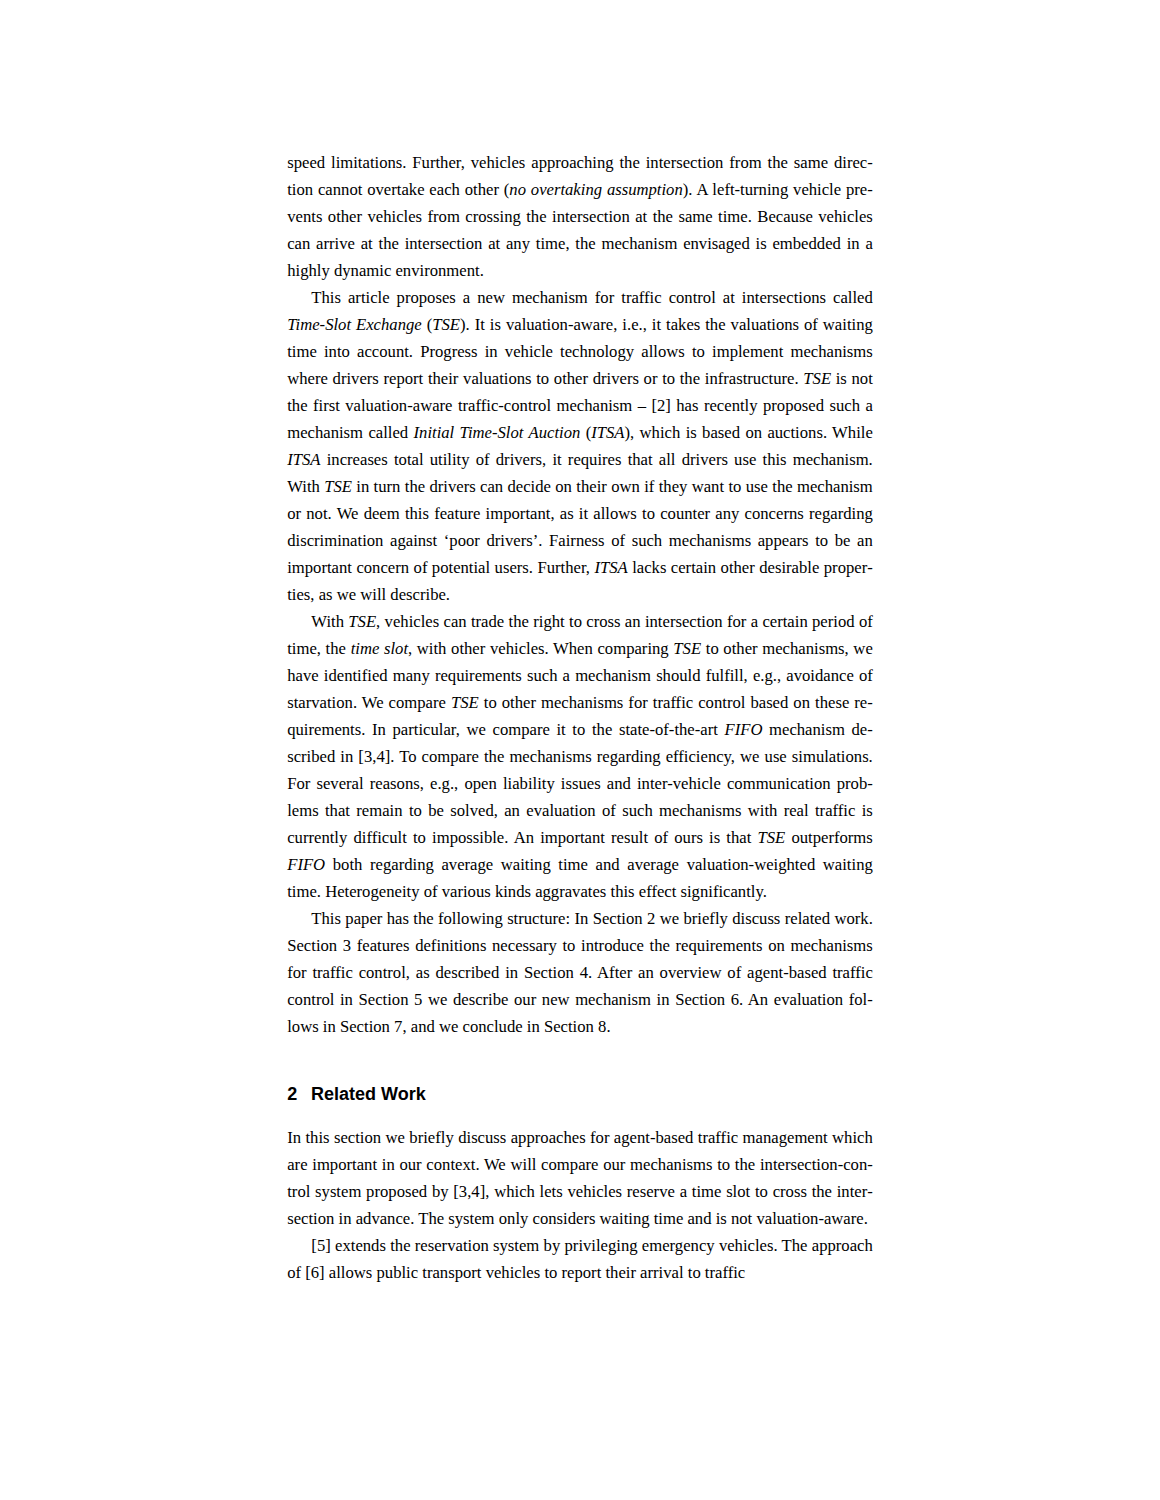speed limitations. Further, vehicles approaching the intersection from the same direction cannot overtake each other (no overtaking assumption). A left-turning vehicle prevents other vehicles from crossing the intersection at the same time. Because vehicles can arrive at the intersection at any time, the mechanism envisaged is embedded in a highly dynamic environment.
This article proposes a new mechanism for traffic control at intersections called Time-Slot Exchange (TSE). It is valuation-aware, i.e., it takes the valuations of waiting time into account. Progress in vehicle technology allows to implement mechanisms where drivers report their valuations to other drivers or to the infrastructure. TSE is not the first valuation-aware traffic-control mechanism – [2] has recently proposed such a mechanism called Initial Time-Slot Auction (ITSA), which is based on auctions. While ITSA increases total utility of drivers, it requires that all drivers use this mechanism. With TSE in turn the drivers can decide on their own if they want to use the mechanism or not. We deem this feature important, as it allows to counter any concerns regarding discrimination against ‘poor drivers’. Fairness of such mechanisms appears to be an important concern of potential users. Further, ITSA lacks certain other desirable properties, as we will describe.
With TSE, vehicles can trade the right to cross an intersection for a certain period of time, the time slot, with other vehicles. When comparing TSE to other mechanisms, we have identified many requirements such a mechanism should fulfill, e.g., avoidance of starvation. We compare TSE to other mechanisms for traffic control based on these requirements. In particular, we compare it to the state-of-the-art FIFO mechanism described in [3,4]. To compare the mechanisms regarding efficiency, we use simulations. For several reasons, e.g., open liability issues and inter-vehicle communication problems that remain to be solved, an evaluation of such mechanisms with real traffic is currently difficult to impossible. An important result of ours is that TSE outperforms FIFO both regarding average waiting time and average valuation-weighted waiting time. Heterogeneity of various kinds aggravates this effect significantly.
This paper has the following structure: In Section 2 we briefly discuss related work. Section 3 features definitions necessary to introduce the requirements on mechanisms for traffic control, as described in Section 4. After an overview of agent-based traffic control in Section 5 we describe our new mechanism in Section 6. An evaluation follows in Section 7, and we conclude in Section 8.
2 Related Work
In this section we briefly discuss approaches for agent-based traffic management which are important in our context. We will compare our mechanisms to the intersection-control system proposed by [3,4], which lets vehicles reserve a time slot to cross the intersection in advance. The system only considers waiting time and is not valuation-aware.
[5] extends the reservation system by privileging emergency vehicles. The approach of [6] allows public transport vehicles to report their arrival to traffic